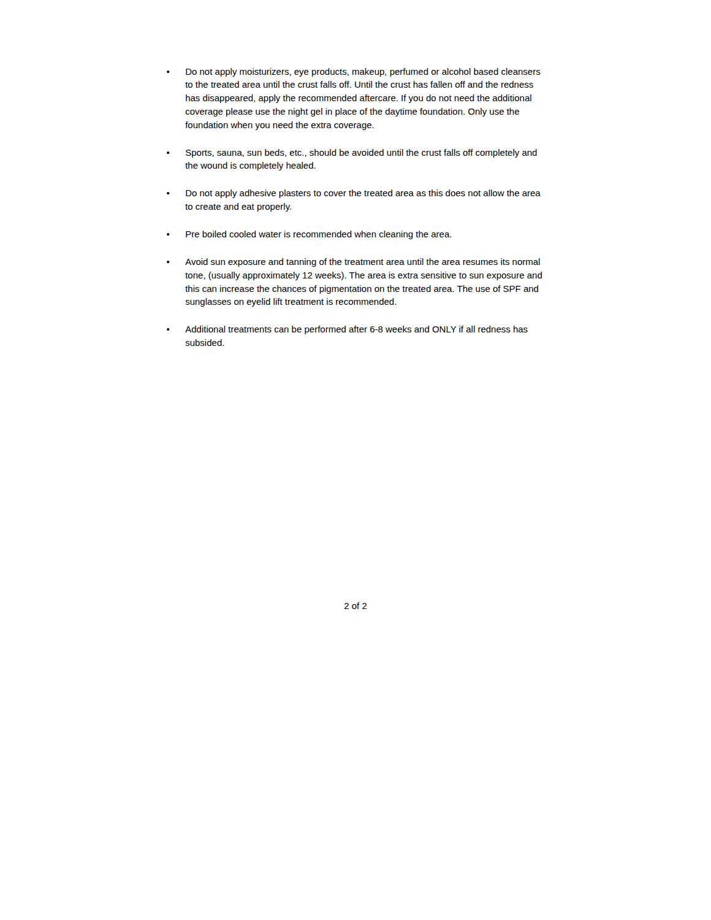Do not apply moisturizers, eye products, makeup, perfumed or alcohol based cleansers to the treated area until the crust falls off. Until the crust has fallen off and the redness has disappeared, apply the recommended aftercare. If you do not need the additional coverage please use the night gel in place of the daytime foundation. Only use the foundation when you need the extra coverage.
Sports, sauna, sun beds, etc., should be avoided until the crust falls off completely and the wound is completely healed.
Do not apply adhesive plasters to cover the treated area as this does not allow the area to create and eat properly.
Pre boiled cooled water is recommended when cleaning the area.
Avoid sun exposure and tanning of the treatment area until the area resumes its normal tone, (usually approximately 12 weeks). The area is extra sensitive to sun exposure and this can increase the chances of pigmentation on the treated area. The use of SPF and sunglasses on eyelid lift treatment is recommended.
Additional treatments can be performed after 6-8 weeks and ONLY if all redness has subsided.
2 of 2